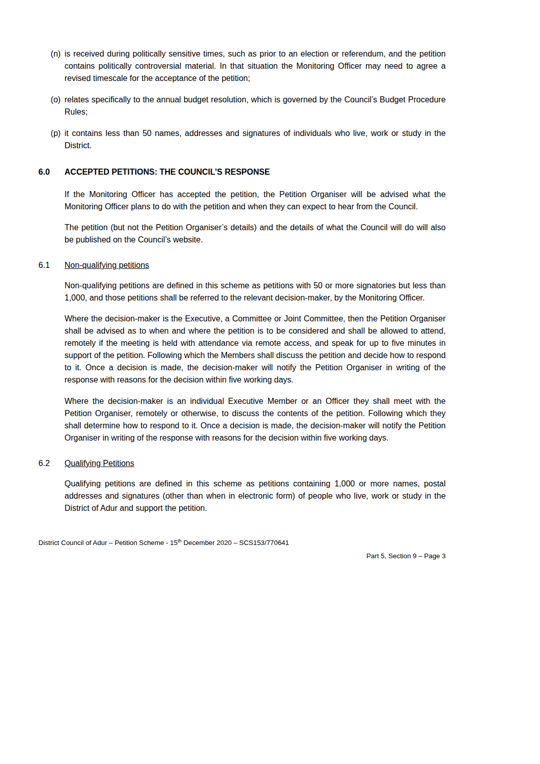(n) is received during politically sensitive times, such as prior to an election or referendum, and the petition contains politically controversial material. In that situation the Monitoring Officer may need to agree a revised timescale for the acceptance of the petition;
(o) relates specifically to the annual budget resolution, which is governed by the Council’s Budget Procedure Rules;
(p) it contains less than 50 names, addresses and signatures of individuals who live, work or study in the District.
6.0 ACCEPTED PETITIONS: THE COUNCIL’S RESPONSE
If the Monitoring Officer has accepted the petition, the Petition Organiser will be advised what the Monitoring Officer plans to do with the petition and when they can expect to hear from the Council.
The petition (but not the Petition Organiser’s details) and the details of what the Council will do will also be published on the Council’s website.
6.1 Non-qualifying petitions
Non-qualifying petitions are defined in this scheme as petitions with 50 or more signatories but less than 1,000, and those petitions shall be referred to the relevant decision-maker, by the Monitoring Officer.
Where the decision-maker is the Executive, a Committee or Joint Committee, then the Petition Organiser shall be advised as to when and where the petition is to be considered and shall be allowed to attend, remotely if the meeting is held with attendance via remote access, and speak for up to five minutes in support of the petition. Following which the Members shall discuss the petition and decide how to respond to it. Once a decision is made, the decision-maker will notify the Petition Organiser in writing of the response with reasons for the decision within five working days.
Where the decision-maker is an individual Executive Member or an Officer they shall meet with the Petition Organiser, remotely or otherwise, to discuss the contents of the petition. Following which they shall determine how to respond to it. Once a decision is made, the decision-maker will notify the Petition Organiser in writing of the response with reasons for the decision within five working days.
6.2 Qualifying Petitions
Qualifying petitions are defined in this scheme as petitions containing 1,000 or more names, postal addresses and signatures (other than when in electronic form) of people who live, work or study in the District of Adur and support the petition.
District Council of Adur – Petition Scheme - 15th December 2020 – SCS153/770641
Part 5, Section 9 – Page 3